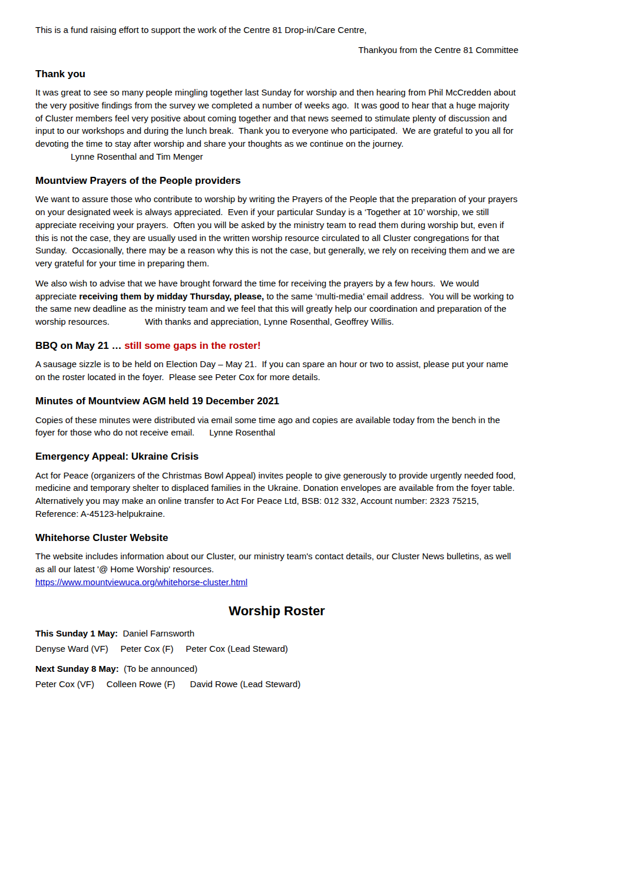This is a fund raising effort to support the work of the Centre 81 Drop-in/Care Centre,
Thankyou from the Centre 81 Committee
Thank you
It was great to see so many people mingling together last Sunday for worship and then hearing from Phil McCredden about the very positive findings from the survey we completed a number of weeks ago. It was good to hear that a huge majority of Cluster members feel very positive about coming together and that news seemed to stimulate plenty of discussion and input to our workshops and during the lunch break. Thank you to everyone who participated. We are grateful to you all for devoting the time to stay after worship and share your thoughts as we continue on the journey.Lynne Rosenthal and Tim Menger
Mountview Prayers of the People providers
We want to assure those who contribute to worship by writing the Prayers of the People that the preparation of your prayers on your designated week is always appreciated. Even if your particular Sunday is a ‘Together at 10’ worship, we still appreciate receiving your prayers. Often you will be asked by the ministry team to read them during worship but, even if this is not the case, they are usually used in the written worship resource circulated to all Cluster congregations for that Sunday. Occasionally, there may be a reason why this is not the case, but generally, we rely on receiving them and we are very grateful for your time in preparing them.
We also wish to advise that we have brought forward the time for receiving the prayers by a few hours. We would appreciate receiving them by midday Thursday, please, to the same ‘multi-media’ email address. You will be working to the same new deadline as the ministry team and we feel that this will greatly help our coordination and preparation of the worship resources.With thanks and appreciation, Lynne Rosenthal, Geoffrey Willis.
BBQ on May 21 … still some gaps in the roster!
A sausage sizzle is to be held on Election Day – May 21. If you can spare an hour or two to assist, please put your name on the roster located in the foyer. Please see Peter Cox for more details.
Minutes of Mountview AGM held 19 December 2021
Copies of these minutes were distributed via email some time ago and copies are available today from the bench in the foyer for those who do not receive email. Lynne Rosenthal
Emergency Appeal: Ukraine Crisis
Act for Peace (organizers of the Christmas Bowl Appeal) invites people to give generously to provide urgently needed food, medicine and temporary shelter to displaced families in the Ukraine. Donation envelopes are available from the foyer table. Alternatively you may make an online transfer to Act For Peace Ltd, BSB: 012 332, Account number: 2323 75215, Reference: A-45123-helpukraine.
Whitehorse Cluster Website
The website includes information about our Cluster, our ministry team's contact details, our Cluster News bulletins, as well as all our latest '@ Home Worship' resources.
https://www.mountviewuca.org/whitehorse-cluster.html
Worship Roster
This Sunday 1 May: Daniel Farnsworth
Denyse Ward (VF) Peter Cox (F) Peter Cox (Lead Steward)
Next Sunday 8 May: (To be announced)
Peter Cox (VF) Colleen Rowe (F) David Rowe (Lead Steward)